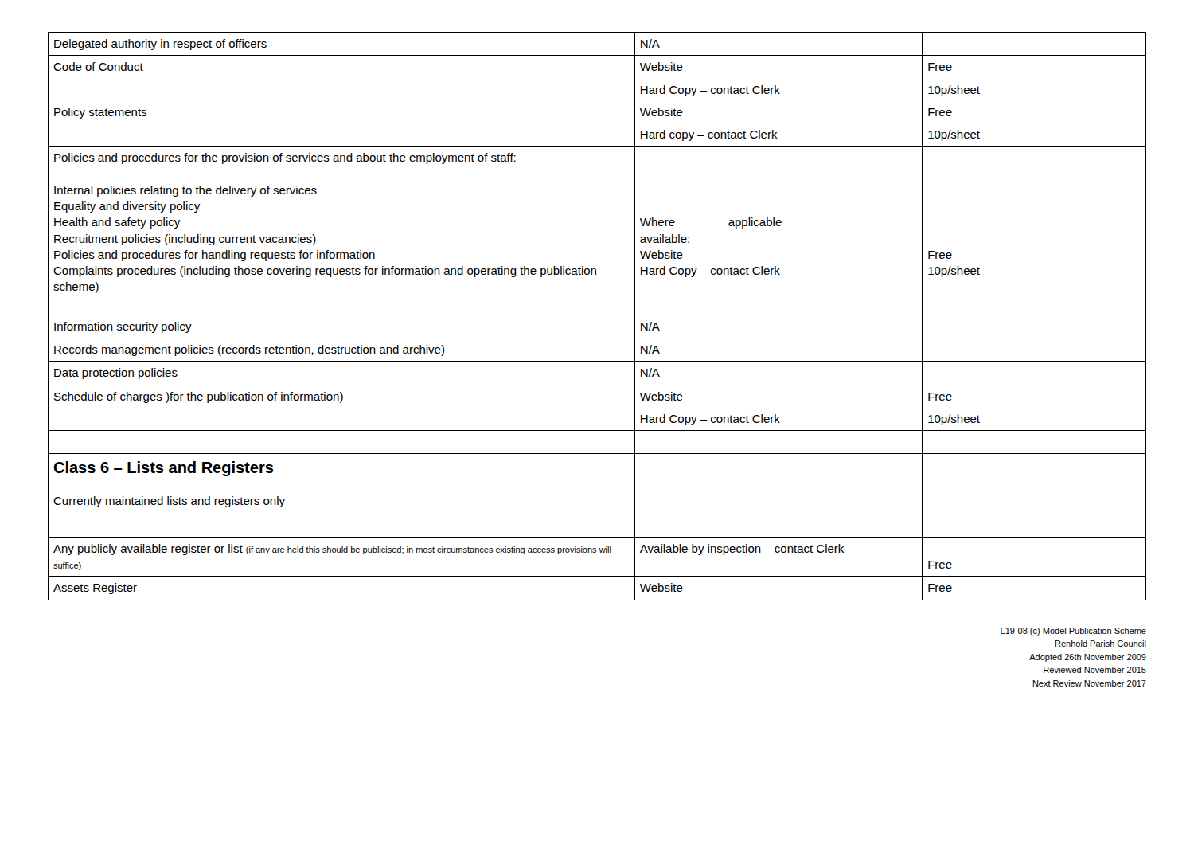| Delegated authority in respect of officers | N/A | |
| Code of Conduct | Website | Free |
| | Hard Copy – contact Clerk | 10p/sheet |
| Policy statements | Website | Free |
| | Hard copy – contact Clerk | 10p/sheet |
| Policies and procedures for the provision of services and about the employment of staff: Internal policies relating to the delivery of services Equality and diversity policy Health and safety policy Recruitment policies (including current vacancies) Policies and procedures for handling requests for information Complaints procedures (including those covering requests for information and operating the publication scheme) | Where applicable available: Website Hard Copy – contact Clerk | Free 10p/sheet |
| Information security policy | N/A | |
| Records management policies (records retention, destruction and archive) | N/A | |
| Data protection policies | N/A | |
| Schedule of charges )for the publication of information) | Website | Free |
| | Hard Copy – contact Clerk | 10p/sheet |
| Class 6 – Lists and Registers Currently maintained lists and registers only | | |
| Any publicly available register or list (if any are held this should be publicised; in most circumstances existing access provisions will suffice) | Available by inspection – contact Clerk | Free |
| Assets Register | Website | Free |
L19-08 (c) Model Publication Scheme
Renhold Parish Council
Adopted 26th November 2009
Reviewed November 2015
Next Review November 2017